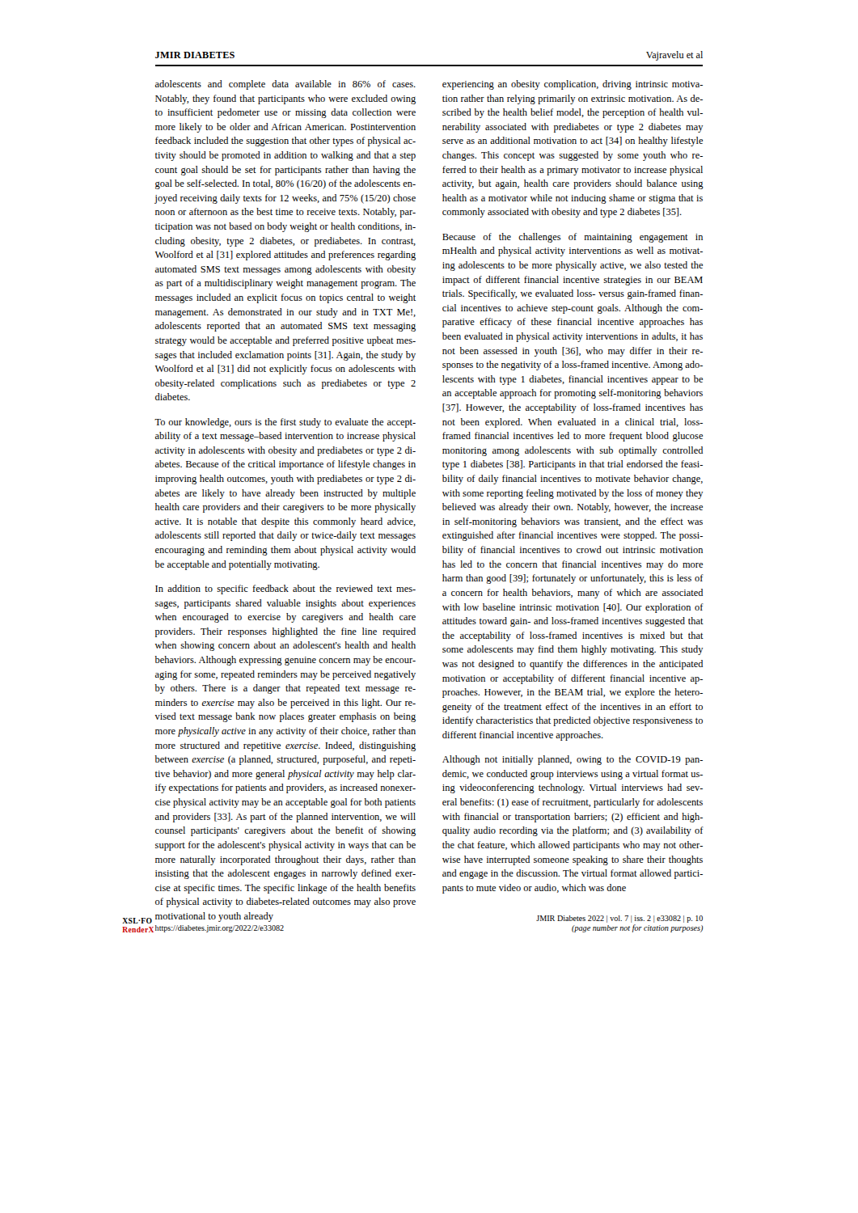JMIR DIABETES Vajravelu et al
adolescents and complete data available in 86% of cases. Notably, they found that participants who were excluded owing to insufficient pedometer use or missing data collection were more likely to be older and African American. Postintervention feedback included the suggestion that other types of physical activity should be promoted in addition to walking and that a step count goal should be set for participants rather than having the goal be self-selected. In total, 80% (16/20) of the adolescents enjoyed receiving daily texts for 12 weeks, and 75% (15/20) chose noon or afternoon as the best time to receive texts. Notably, participation was not based on body weight or health conditions, including obesity, type 2 diabetes, or prediabetes. In contrast, Woolford et al [31] explored attitudes and preferences regarding automated SMS text messages among adolescents with obesity as part of a multidisciplinary weight management program. The messages included an explicit focus on topics central to weight management. As demonstrated in our study and in TXT Me!, adolescents reported that an automated SMS text messaging strategy would be acceptable and preferred positive upbeat messages that included exclamation points [31]. Again, the study by Woolford et al [31] did not explicitly focus on adolescents with obesity-related complications such as prediabetes or type 2 diabetes.
To our knowledge, ours is the first study to evaluate the acceptability of a text message–based intervention to increase physical activity in adolescents with obesity and prediabetes or type 2 diabetes. Because of the critical importance of lifestyle changes in improving health outcomes, youth with prediabetes or type 2 diabetes are likely to have already been instructed by multiple health care providers and their caregivers to be more physically active. It is notable that despite this commonly heard advice, adolescents still reported that daily or twice-daily text messages encouraging and reminding them about physical activity would be acceptable and potentially motivating.
In addition to specific feedback about the reviewed text messages, participants shared valuable insights about experiences when encouraged to exercise by caregivers and health care providers. Their responses highlighted the fine line required when showing concern about an adolescent's health and health behaviors. Although expressing genuine concern may be encouraging for some, repeated reminders may be perceived negatively by others. There is a danger that repeated text message reminders to exercise may also be perceived in this light. Our revised text message bank now places greater emphasis on being more physically active in any activity of their choice, rather than more structured and repetitive exercise. Indeed, distinguishing between exercise (a planned, structured, purposeful, and repetitive behavior) and more general physical activity may help clarify expectations for patients and providers, as increased nonexercise physical activity may be an acceptable goal for both patients and providers [33]. As part of the planned intervention, we will counsel participants' caregivers about the benefit of showing support for the adolescent's physical activity in ways that can be more naturally incorporated throughout their days, rather than insisting that the adolescent engages in narrowly defined exercise at specific times. The specific linkage of the health benefits of physical activity to diabetes-related outcomes may also prove motivational to youth already
experiencing an obesity complication, driving intrinsic motivation rather than relying primarily on extrinsic motivation. As described by the health belief model, the perception of health vulnerability associated with prediabetes or type 2 diabetes may serve as an additional motivation to act [34] on healthy lifestyle changes. This concept was suggested by some youth who referred to their health as a primary motivator to increase physical activity, but again, health care providers should balance using health as a motivator while not inducing shame or stigma that is commonly associated with obesity and type 2 diabetes [35].
Because of the challenges of maintaining engagement in mHealth and physical activity interventions as well as motivating adolescents to be more physically active, we also tested the impact of different financial incentive strategies in our BEAM trials. Specifically, we evaluated loss- versus gain-framed financial incentives to achieve step-count goals. Although the comparative efficacy of these financial incentive approaches has been evaluated in physical activity interventions in adults, it has not been assessed in youth [36], who may differ in their responses to the negativity of a loss-framed incentive. Among adolescents with type 1 diabetes, financial incentives appear to be an acceptable approach for promoting self-monitoring behaviors [37]. However, the acceptability of loss-framed incentives has not been explored. When evaluated in a clinical trial, loss-framed financial incentives led to more frequent blood glucose monitoring among adolescents with sub optimally controlled type 1 diabetes [38]. Participants in that trial endorsed the feasibility of daily financial incentives to motivate behavior change, with some reporting feeling motivated by the loss of money they believed was already their own. Notably, however, the increase in self-monitoring behaviors was transient, and the effect was extinguished after financial incentives were stopped. The possibility of financial incentives to crowd out intrinsic motivation has led to the concern that financial incentives may do more harm than good [39]; fortunately or unfortunately, this is less of a concern for health behaviors, many of which are associated with low baseline intrinsic motivation [40]. Our exploration of attitudes toward gain- and loss-framed incentives suggested that the acceptability of loss-framed incentives is mixed but that some adolescents may find them highly motivating. This study was not designed to quantify the differences in the anticipated motivation or acceptability of different financial incentive approaches. However, in the BEAM trial, we explore the heterogeneity of the treatment effect of the incentives in an effort to identify characteristics that predicted objective responsiveness to different financial incentive approaches.
Although not initially planned, owing to the COVID-19 pandemic, we conducted group interviews using a virtual format using videoconferencing technology. Virtual interviews had several benefits: (1) ease of recruitment, particularly for adolescents with financial or transportation barriers; (2) efficient and high-quality audio recording via the platform; and (3) availability of the chat feature, which allowed participants who may not otherwise have interrupted someone speaking to share their thoughts and engage in the discussion. The virtual format allowed participants to mute video or audio, which was done
https://diabetes.jmir.org/2022/2/e33082
JMIR Diabetes 2022 | vol. 7 | iss. 2 | e33082 | p. 10
(page number not for citation purposes)
XSL·FO
RenderX